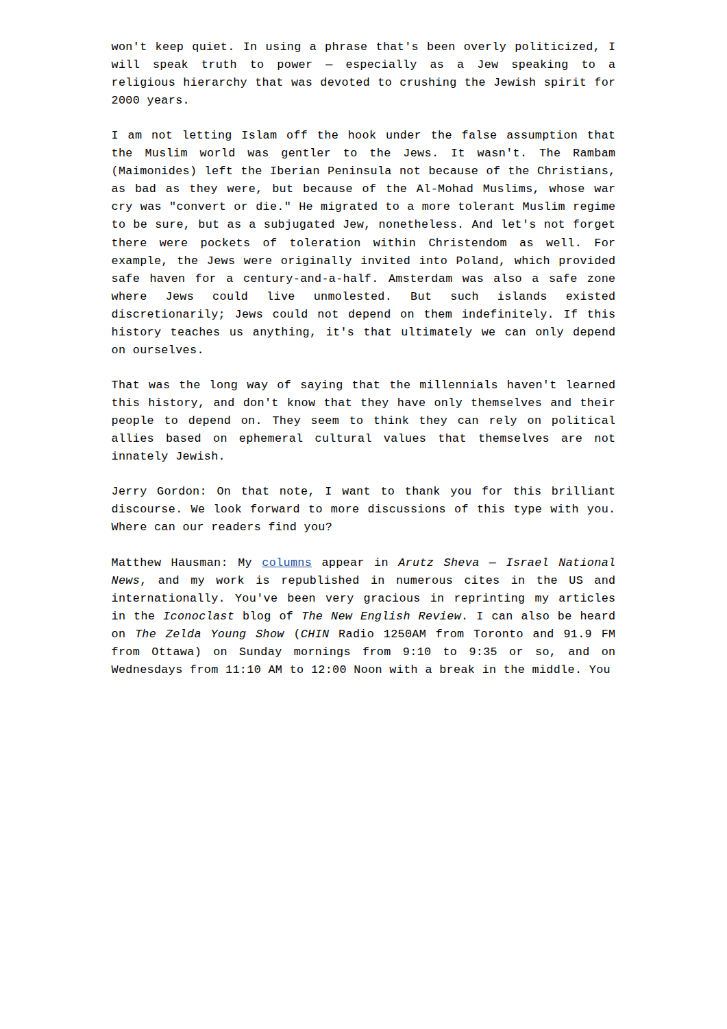won't keep quiet. In using a phrase that's been overly politicized, I will speak truth to power — especially as a Jew speaking to a religious hierarchy that was devoted to crushing the Jewish spirit for 2000 years.
I am not letting Islam off the hook under the false assumption that the Muslim world was gentler to the Jews. It wasn't. The Rambam (Maimonides) left the Iberian Peninsula not because of the Christians, as bad as they were, but because of the Al-Mohad Muslims, whose war cry was "convert or die." He migrated to a more tolerant Muslim regime to be sure, but as a subjugated Jew, nonetheless. And let's not forget there were pockets of toleration within Christendom as well. For example, the Jews were originally invited into Poland, which provided safe haven for a century-and-a-half. Amsterdam was also a safe zone where Jews could live unmolested. But such islands existed discretionarily; Jews could not depend on them indefinitely. If this history teaches us anything, it's that ultimately we can only depend on ourselves.
That was the long way of saying that the millennials haven't learned this history, and don't know that they have only themselves and their people to depend on. They seem to think they can rely on political allies based on ephemeral cultural values that themselves are not innately Jewish.
Jerry Gordon: On that note, I want to thank you for this brilliant discourse. We look forward to more discussions of this type with you. Where can our readers find you?
Matthew Hausman: My columns appear in Arutz Sheva — Israel National News, and my work is republished in numerous cites in the US and internationally. You've been very gracious in reprinting my articles in the Iconoclast blog of The New English Review. I can also be heard on The Zelda Young Show (CHIN Radio 1250AM from Toronto and 91.9 FM from Ottawa) on Sunday mornings from 9:10 to 9:35 or so, and on Wednesdays from 11:10 AM to 12:00 Noon with a break in the middle. You